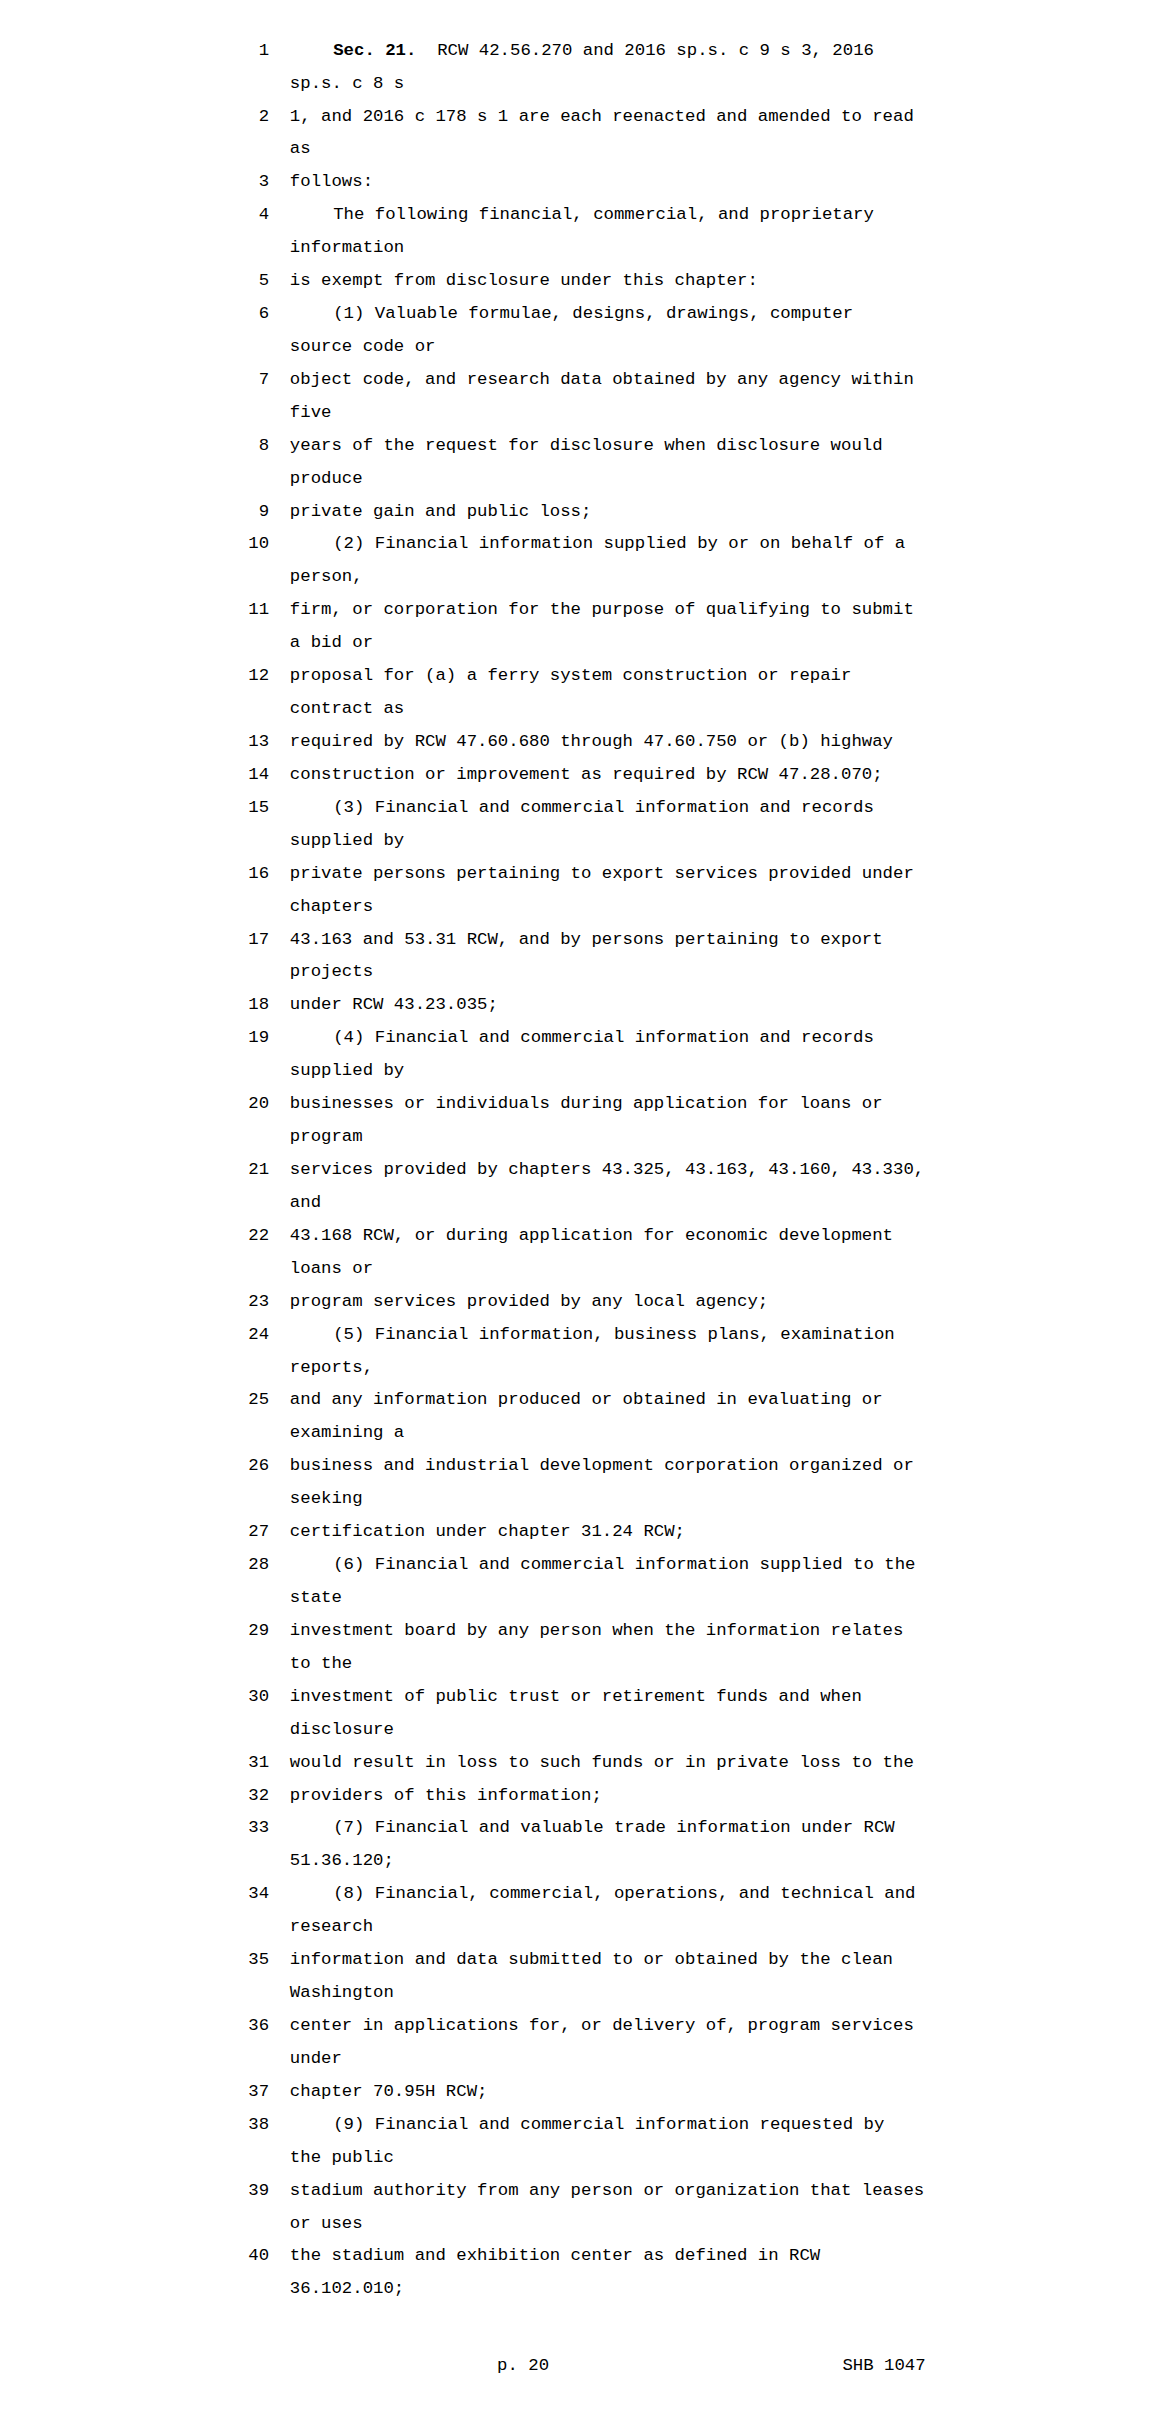Sec. 21. RCW 42.56.270 and 2016 sp.s. c 9 s 3, 2016 sp.s. c 8 s
1, and 2016 c 178 s 1 are each reenacted and amended to read as
follows:
The following financial, commercial, and proprietary information
is exempt from disclosure under this chapter:
(1) Valuable formulae, designs, drawings, computer source code or
object code, and research data obtained by any agency within five
years of the request for disclosure when disclosure would produce
private gain and public loss;
(2) Financial information supplied by or on behalf of a person,
firm, or corporation for the purpose of qualifying to submit a bid or
proposal for (a) a ferry system construction or repair contract as
required by RCW 47.60.680 through 47.60.750 or (b) highway
construction or improvement as required by RCW 47.28.070;
(3) Financial and commercial information and records supplied by
private persons pertaining to export services provided under chapters
43.163 and 53.31 RCW, and by persons pertaining to export projects
under RCW 43.23.035;
(4) Financial and commercial information and records supplied by
businesses or individuals during application for loans or program
services provided by chapters 43.325, 43.163, 43.160, 43.330, and
43.168 RCW, or during application for economic development loans or
program services provided by any local agency;
(5) Financial information, business plans, examination reports,
and any information produced or obtained in evaluating or examining a
business and industrial development corporation organized or seeking
certification under chapter 31.24 RCW;
(6) Financial and commercial information supplied to the state
investment board by any person when the information relates to the
investment of public trust or retirement funds and when disclosure
would result in loss to such funds or in private loss to the
providers of this information;
(7) Financial and valuable trade information under RCW 51.36.120;
(8) Financial, commercial, operations, and technical and research
information and data submitted to or obtained by the clean Washington
center in applications for, or delivery of, program services under
chapter 70.95H RCW;
(9) Financial and commercial information requested by the public
stadium authority from any person or organization that leases or uses
the stadium and exhibition center as defined in RCW 36.102.010;
p. 20 SHB 1047